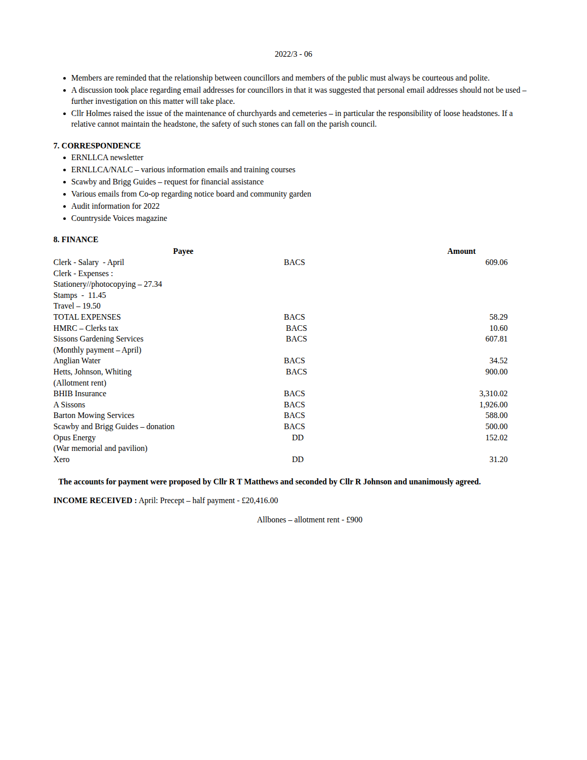2022/3 - 06
Members are reminded that the relationship between councillors and members of the public must always be courteous and polite.
A discussion took place regarding email addresses for councillors in that it was suggested that personal email addresses should not be used – further investigation on this matter will take place.
Cllr Holmes raised the issue of the maintenance of churchyards and cemeteries – in particular the responsibility of loose headstones. If a relative cannot maintain the headstone, the safety of such stones can fall on the parish council.
7. CORRESPONDENCE
ERNLLCA newsletter
ERNLLCA/NALC – various information emails and training courses
Scawby and Brigg Guides – request for financial assistance
Various emails from Co-op regarding notice board and community garden
Audit information for 2022
Countryside Voices magazine
8. FINANCE
| Payee | | Amount |
| --- | --- | --- |
| Clerk - Salary - April | BACS | 609.06 |
| Clerk - Expenses : | | |
| Stationery//photocopying – 27.34 | | |
| Stamps - 11.45 | | |
| Travel – 19.50 | | |
| TOTAL EXPENSES | BACS | 58.29 |
| HMRC – Clerks tax | BACS | 10.60 |
| Sissons Gardening Services | BACS | 607.81 |
| (Monthly payment – April) | | |
| Anglian Water | BACS | 34.52 |
| Hetts, Johnson, Whiting | BACS | 900.00 |
| (Allotment rent) | | |
| BHIB Insurance | BACS | 3,310.02 |
| A Sissons | BACS | 1,926.00 |
| Barton Mowing Services | BACS | 588.00 |
| Scawby and Brigg Guides – donation | BACS | 500.00 |
| Opus Energy | DD | 152.02 |
| (War memorial and pavilion) | | |
| Xero | DD | 31.20 |
The accounts for payment were proposed by Cllr R T Matthews and seconded by Cllr R Johnson and unanimously agreed.
INCOME RECEIVED : April: Precept – half payment - £20,416.00
Allbones – allotment rent - £900